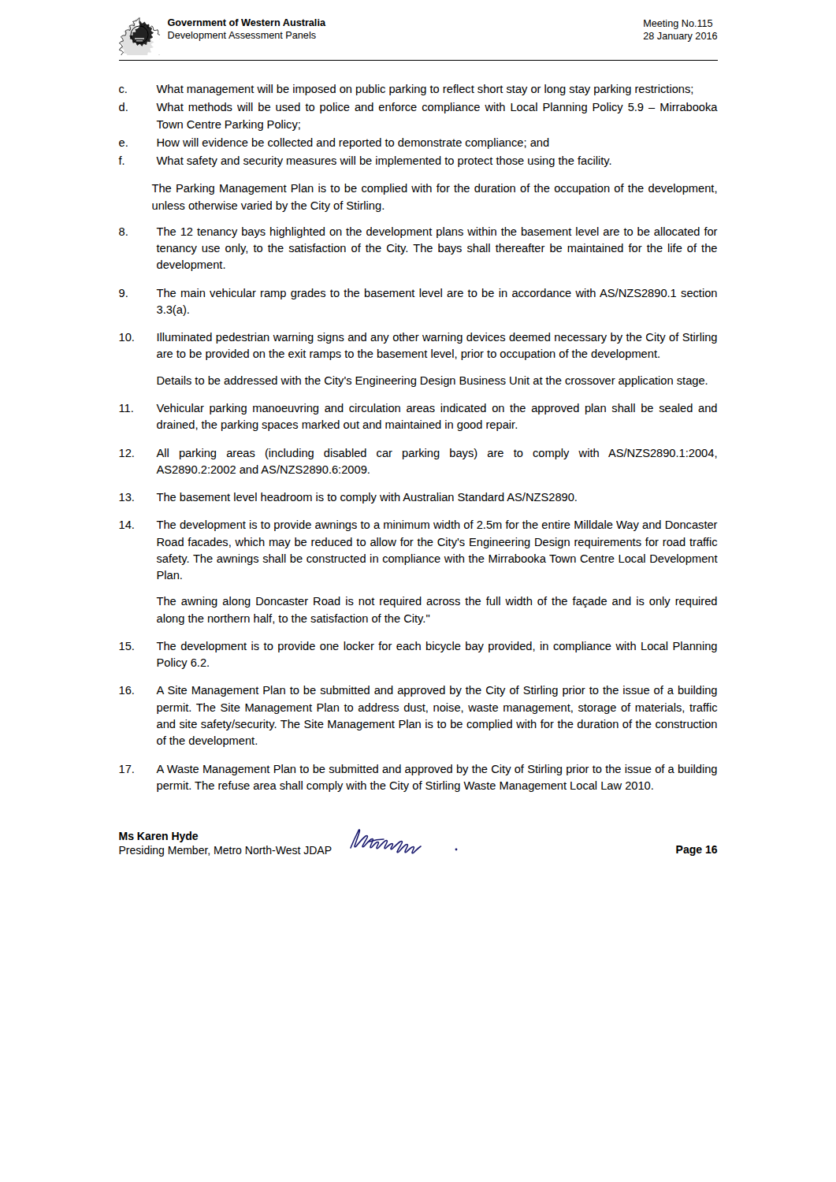Government of Western Australia
Development Assessment Panels
Meeting No.115
28 January 2016
c. What management will be imposed on public parking to reflect short stay or long stay parking restrictions;
d. What methods will be used to police and enforce compliance with Local Planning Policy 5.9 – Mirrabooka Town Centre Parking Policy;
e. How will evidence be collected and reported to demonstrate compliance; and
f. What safety and security measures will be implemented to protect those using the facility.
The Parking Management Plan is to be complied with for the duration of the occupation of the development, unless otherwise varied by the City of Stirling.
8.
The 12 tenancy bays highlighted on the development plans within the basement level are to be allocated for tenancy use only, to the satisfaction of the City. The bays shall thereafter be maintained for the life of the development.
9.
The main vehicular ramp grades to the basement level are to be in accordance with AS/NZS2890.1 section 3.3(a).
10.
Illuminated pedestrian warning signs and any other warning devices deemed necessary by the City of Stirling are to be provided on the exit ramps to the basement level, prior to occupation of the development.
Details to be addressed with the City's Engineering Design Business Unit at the crossover application stage.
11.
Vehicular parking manoeuvring and circulation areas indicated on the approved plan shall be sealed and drained, the parking spaces marked out and maintained in good repair.
12.
All parking areas (including disabled car parking bays) are to comply with AS/NZS2890.1:2004, AS2890.2:2002 and AS/NZS2890.6:2009.
13.
The basement level headroom is to comply with Australian Standard AS/NZS2890.
14.
The development is to provide awnings to a minimum width of 2.5m for the entire Milldale Way and Doncaster Road facades, which may be reduced to allow for the City's Engineering Design requirements for road traffic safety. The awnings shall be constructed in compliance with the Mirrabooka Town Centre Local Development Plan.
The awning along Doncaster Road is not required across the full width of the façade and is only required along the northern half, to the satisfaction of the City."
15.
The development is to provide one locker for each bicycle bay provided, in compliance with Local Planning Policy 6.2.
16.
A Site Management Plan to be submitted and approved by the City of Stirling prior to the issue of a building permit. The Site Management Plan to address dust, noise, waste management, storage of materials, traffic and site safety/security. The Site Management Plan is to be complied with for the duration of the construction of the development.
17.
A Waste Management Plan to be submitted and approved by the City of Stirling prior to the issue of a building permit. The refuse area shall comply with the City of Stirling Waste Management Local Law 2010.
Ms Karen Hyde
Presiding Member, Metro North-West JDAP
Page 16